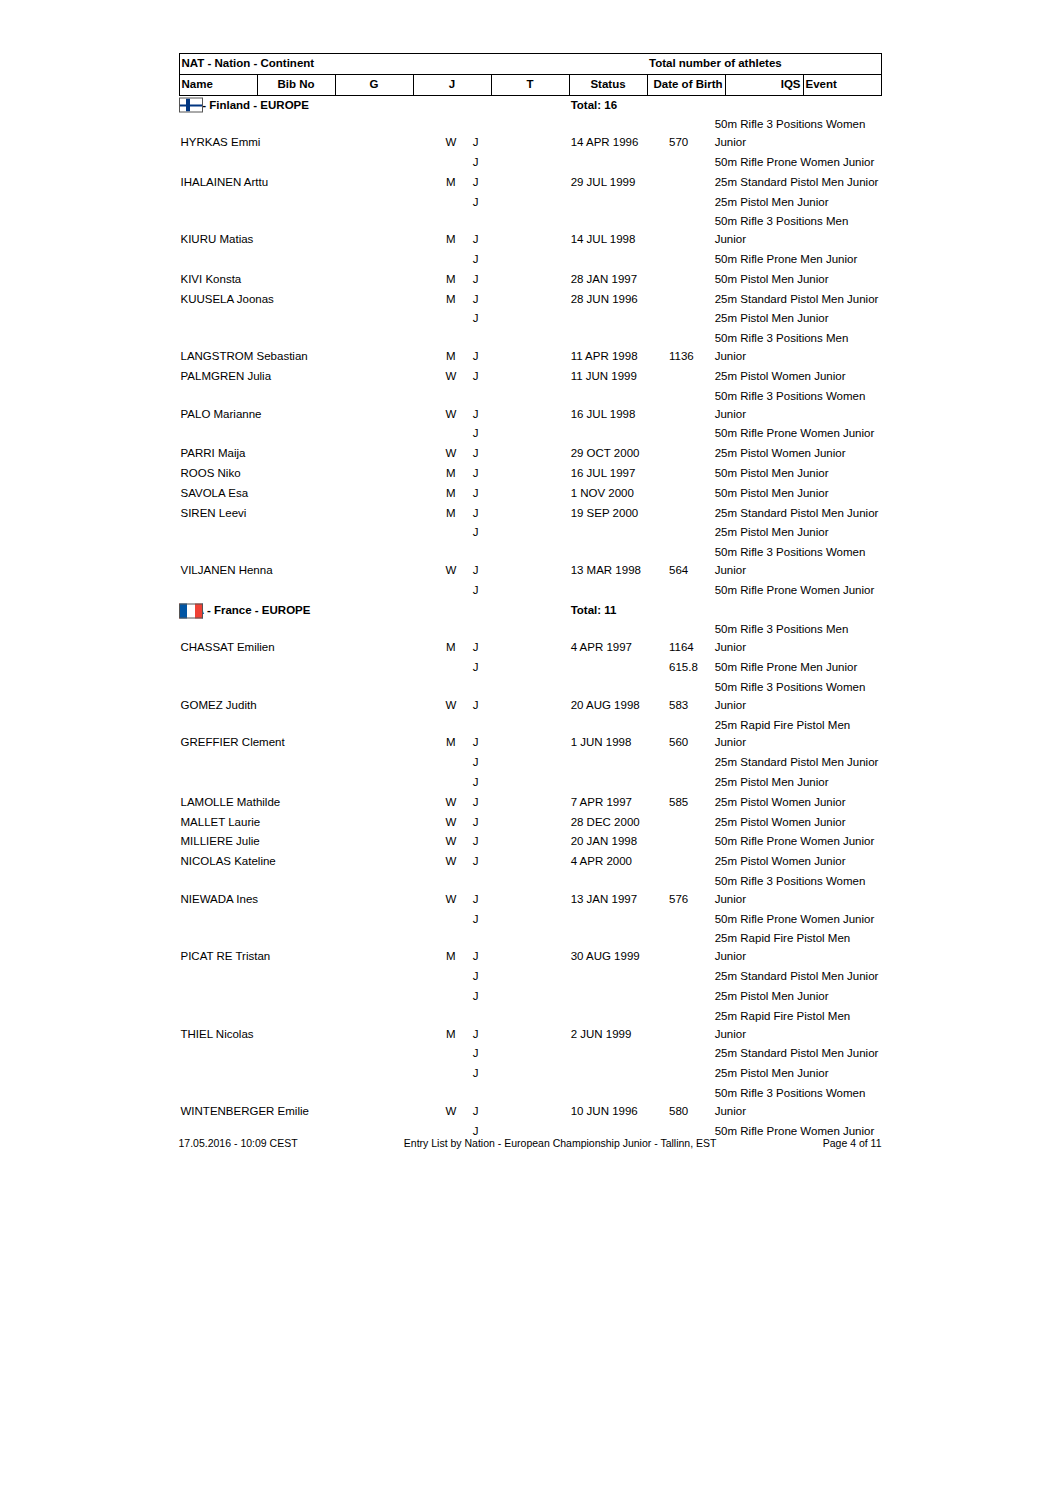| NAT - Nation - Continent | Total number of athletes |
| Name | Bib No | G | J | T | Status | Date of Birth | IQS | Event |
| FIN - Finland - EUROPE | Total: 16 |
| HYRKAS Emmi | | W | J | | | 14 APR 1996 | 570 | 50m Rifle 3 Positions Women Junior |
| | | | J | | | | | 50m Rifle Prone Women Junior |
| IHALAINEN Arttu | | M | J | | | 29 JUL 1999 | | 25m Standard Pistol Men Junior |
| | | | J | | | | | 25m Pistol Men Junior |
| KIURU Matias | | M | J | | | 14 JUL 1998 | | 50m Rifle 3 Positions Men Junior |
| | | | J | | | | | 50m Rifle Prone Men Junior |
| KIVI Konsta | | M | J | | | 28 JAN 1997 | | 50m Pistol Men Junior |
| KUUSELA Joonas | | M | J | | | 28 JUN 1996 | | 25m Standard Pistol Men Junior |
| | | | J | | | | | 25m Pistol Men Junior |
| LANGSTROM Sebastian | | M | J | | | 11 APR 1998 | 1136 | 50m Rifle 3 Positions Men Junior |
| PALMGREN Julia | | W | J | | | 11 JUN 1999 | | 25m Pistol Women Junior |
| PALO Marianne | | W | J | | | 16 JUL 1998 | | 50m Rifle 3 Positions Women Junior |
| | | | J | | | | | 50m Rifle Prone Women Junior |
| PARRI Maija | | W | J | | | 29 OCT 2000 | | 25m Pistol Women Junior |
| ROOS Niko | | M | J | | | 16 JUL 1997 | | 50m Pistol Men Junior |
| SAVOLA Esa | | M | J | | | 1 NOV 2000 | | 50m Pistol Men Junior |
| SIREN Leevi | | M | J | | | 19 SEP 2000 | | 25m Standard Pistol Men Junior |
| | | | J | | | | | 25m Pistol Men Junior |
| VILJANEN Henna | | W | J | | | 13 MAR 1998 | 564 | 50m Rifle 3 Positions Women Junior |
| | | | J | | | | | 50m Rifle Prone Women Junior |
| FRA - France - EUROPE | Total: 11 |
| CHASSAT Emilien | | M | J | | | 4 APR 1997 | 1164 | 50m Rifle 3 Positions Men Junior |
| | | | J | | | | 615.8 | 50m Rifle Prone Men Junior |
| GOMEZ Judith | | W | J | | | 20 AUG 1998 | 583 | 50m Rifle 3 Positions Women Junior |
| GREFFIER Clement | | M | J | | | 1 JUN 1998 | 560 | 25m Rapid Fire Pistol Men Junior |
| | | | J | | | | | 25m Standard Pistol Men Junior |
| | | | J | | | | | 25m Pistol Men Junior |
| LAMOLLE Mathilde | | W | J | | | 7 APR 1997 | 585 | 25m Pistol Women Junior |
| MALLET Laurie | | W | J | | | 28 DEC 2000 | | 25m Pistol Women Junior |
| MILLIERE Julie | | W | J | | | 20 JAN 1998 | | 50m Rifle Prone Women Junior |
| NICOLAS Kateline | | W | J | | | 4 APR 2000 | | 25m Pistol Women Junior |
| NIEWADA Ines | | W | J | | | 13 JAN 1997 | 576 | 50m Rifle 3 Positions Women Junior |
| | | | J | | | | | 50m Rifle Prone Women Junior |
| PICAT RE Tristan | | M | J | | | 30 AUG 1999 | | 25m Rapid Fire Pistol Men Junior |
| | | | J | | | | | 25m Standard Pistol Men Junior |
| | | | J | | | | | 25m Pistol Men Junior |
| THIEL Nicolas | | M | J | | | 2 JUN 1999 | | 25m Rapid Fire Pistol Men Junior |
| | | | J | | | | | 25m Standard Pistol Men Junior |
| | | | J | | | | | 25m Pistol Men Junior |
| WINTENBERGER Emilie | | W | J | | | 10 JUN 1996 | 580 | 50m Rifle 3 Positions Women Junior |
| | | | J | | | | | 50m Rifle Prone Women Junior |
17.05.2016 - 10:09 CEST
Entry List by Nation - European Championship Junior - Tallinn, EST
Page 4 of 11